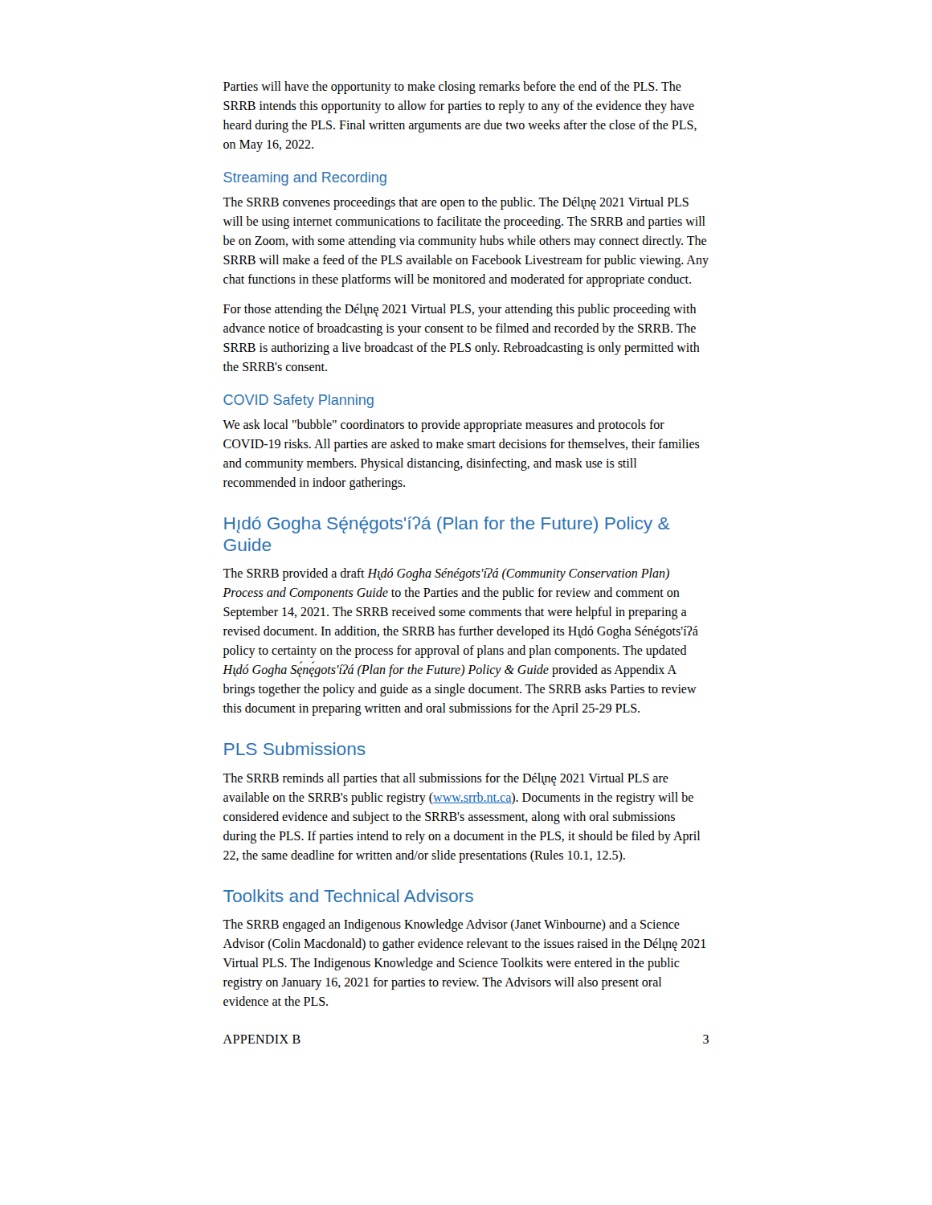Parties will have the opportunity to make closing remarks before the end of the PLS. The SRRB intends this opportunity to allow for parties to reply to any of the evidence they have heard during the PLS. Final written arguments are due two weeks after the close of the PLS, on May 16, 2022.
Streaming and Recording
The SRRB convenes proceedings that are open to the public. The Délı̨nę 2021 Virtual PLS will be using internet communications to facilitate the proceeding. The SRRB and parties will be on Zoom, with some attending via community hubs while others may connect directly. The SRRB will make a feed of the PLS available on Facebook Livestream for public viewing. Any chat functions in these platforms will be monitored and moderated for appropriate conduct.
For those attending the Délı̨nę 2021 Virtual PLS, your attending this public proceeding with advance notice of broadcasting is your consent to be filmed and recorded by the SRRB. The SRRB is authorizing a live broadcast of the PLS only. Rebroadcasting is only permitted with the SRRB's consent.
COVID Safety Planning
We ask local "bubble" coordinators to provide appropriate measures and protocols for COVID-19 risks. All parties are asked to make smart decisions for themselves, their families and community members. Physical distancing, disinfecting, and mask use is still recommended in indoor gatherings.
Hı̨dó Gogha Sę́nę́gots'íʔá (Plan for the Future) Policy & Guide
The SRRB provided a draft Hı̨dó Gogha Sénégots'íʔá (Community Conservation Plan) Process and Components Guide to the Parties and the public for review and comment on September 14, 2021. The SRRB received some comments that were helpful in preparing a revised document. In addition, the SRRB has further developed its Hı̨dó Gogha Sénégots'íʔá policy to certainty on the process for approval of plans and plan components. The updated Hı̨dó Gogha Sę́nę́gots'íʔá (Plan for the Future) Policy & Guide provided as Appendix A brings together the policy and guide as a single document. The SRRB asks Parties to review this document in preparing written and oral submissions for the April 25-29 PLS.
PLS Submissions
The SRRB reminds all parties that all submissions for the Délı̨nę 2021 Virtual PLS are available on the SRRB's public registry (www.srrb.nt.ca). Documents in the registry will be considered evidence and subject to the SRRB's assessment, along with oral submissions during the PLS. If parties intend to rely on a document in the PLS, it should be filed by April 22, the same deadline for written and/or slide presentations (Rules 10.1, 12.5).
Toolkits and Technical Advisors
The SRRB engaged an Indigenous Knowledge Advisor (Janet Winbourne) and a Science Advisor (Colin Macdonald) to gather evidence relevant to the issues raised in the Délı̨nę 2021 Virtual PLS. The Indigenous Knowledge and Science Toolkits were entered in the public registry on January 16, 2021 for parties to review. The Advisors will also present oral evidence at the PLS.
APPENDIX B 3